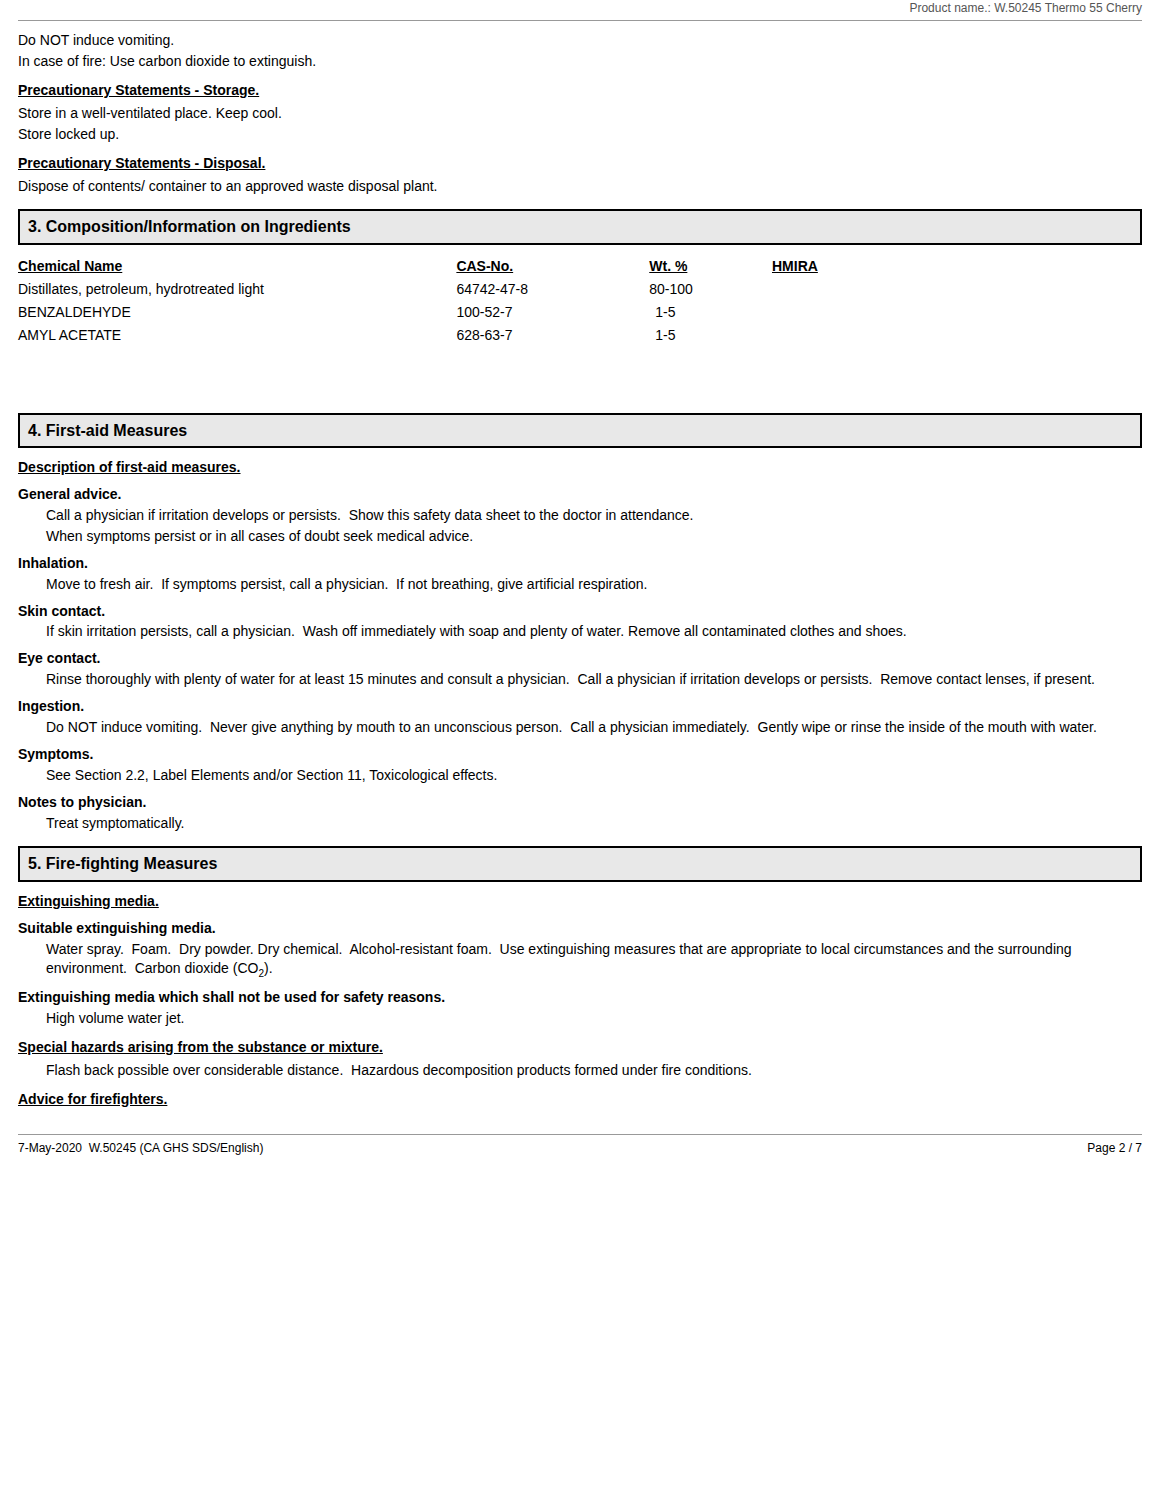Product name.: W.50245 Thermo 55 Cherry
Do NOT induce vomiting.
In case of fire: Use carbon dioxide to extinguish.
Precautionary Statements - Storage.
Store in a well-ventilated place. Keep cool.
Store locked up.
Precautionary Statements - Disposal.
Dispose of contents/ container to an approved waste disposal plant.
3. Composition/Information on Ingredients
| Chemical Name | CAS-No. | Wt. % | HMIRA |
| --- | --- | --- | --- |
| Distillates, petroleum, hydrotreated light | 64742-47-8 | 80-100 | |
| BENZALDEHYDE | 100-52-7 | 1-5 | |
| AMYL ACETATE | 628-63-7 | 1-5 | |
4. First-aid Measures
Description of first-aid measures.
General advice.
Call a physician if irritation develops or persists. Show this safety data sheet to the doctor in attendance.
When symptoms persist or in all cases of doubt seek medical advice.
Inhalation.
Move to fresh air. If symptoms persist, call a physician. If not breathing, give artificial respiration.
Skin contact.
If skin irritation persists, call a physician. Wash off immediately with soap and plenty of water. Remove all contaminated clothes and shoes.
Eye contact.
Rinse thoroughly with plenty of water for at least 15 minutes and consult a physician. Call a physician if irritation develops or persists. Remove contact lenses, if present.
Ingestion.
Do NOT induce vomiting. Never give anything by mouth to an unconscious person. Call a physician immediately. Gently wipe or rinse the inside of the mouth with water.
Symptoms.
See Section 2.2, Label Elements and/or Section 11, Toxicological effects.
Notes to physician.
Treat symptomatically.
5. Fire-fighting Measures
Extinguishing media.
Suitable extinguishing media.
Water spray. Foam. Dry powder. Dry chemical. Alcohol-resistant foam. Use extinguishing measures that are appropriate to local circumstances and the surrounding environment. Carbon dioxide (CO2).
Extinguishing media which shall not be used for safety reasons.
High volume water jet.
Special hazards arising from the substance or mixture.
Flash back possible over considerable distance. Hazardous decomposition products formed under fire conditions.
Advice for firefighters.
7-May-2020 W.50245 (CA GHS SDS/English) Page 2 / 7